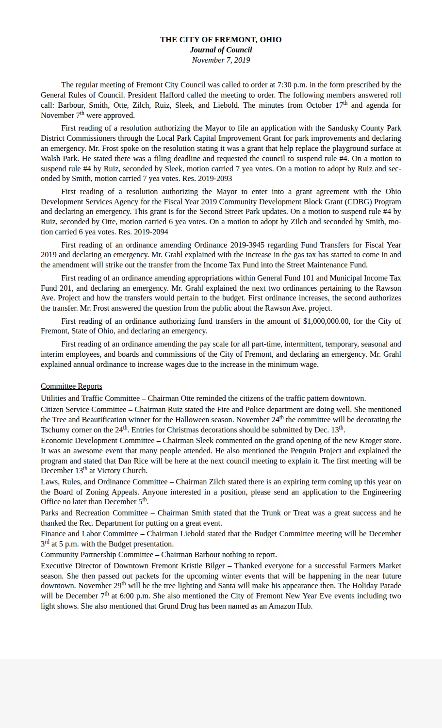The City of Fremont, Ohio
Journal of Council
November 7, 2019
The regular meeting of Fremont City Council was called to order at 7:30 p.m. in the form prescribed by the General Rules of Council. President Hafford called the meeting to order. The following members answered roll call: Barbour, Smith, Otte, Zilch, Ruiz, Sleek, and Liebold. The minutes from October 17th and agenda for November 7th were approved.
First reading of a resolution authorizing the Mayor to file an application with the Sandusky County Park District Commissioners through the Local Park Capital Improvement Grant for park improvements and declaring an emergency. Mr. Frost spoke on the resolution stating it was a grant that help replace the playground surface at Walsh Park. He stated there was a filing deadline and requested the council to suspend rule #4. On a motion to suspend rule #4 by Ruiz, seconded by Sleek, motion carried 7 yea votes. On a motion to adopt by Ruiz and seconded by Smith, motion carried 7 yea votes. Res. 2019-2093
First reading of a resolution authorizing the Mayor to enter into a grant agreement with the Ohio Development Services Agency for the Fiscal Year 2019 Community Development Block Grant (CDBG) Program and declaring an emergency. This grant is for the Second Street Park updates. On a motion to suspend rule #4 by Ruiz, seconded by Otte, motion carried 6 yea votes. On a motion to adopt by Zilch and seconded by Smith, motion carried 6 yea votes. Res. 2019-2094
First reading of an ordinance amending Ordinance 2019-3945 regarding Fund Transfers for Fiscal Year 2019 and declaring an emergency. Mr. Grahl explained with the increase in the gas tax has started to come in and the amendment will strike out the transfer from the Income Tax Fund into the Street Maintenance Fund.
First reading of an ordinance amending appropriations within General Fund 101 and Municipal Income Tax Fund 201, and declaring an emergency. Mr. Grahl explained the next two ordinances pertaining to the Rawson Ave. Project and how the transfers would pertain to the budget. First ordinance increases, the second authorizes the transfer. Mr. Frost answered the question from the public about the Rawson Ave. project.
First reading of an ordinance authorizing fund transfers in the amount of $1,000,000.00, for the City of Fremont, State of Ohio, and declaring an emergency.
First reading of an ordinance amending the pay scale for all part-time, intermittent, temporary, seasonal and interim employees, and boards and commissions of the City of Fremont, and declaring an emergency. Mr. Grahl explained annual ordinance to increase wages due to the increase in the minimum wage.
Committee Reports
Utilities and Traffic Committee – Chairman Otte reminded the citizens of the traffic pattern downtown.
Citizen Service Committee – Chairman Ruiz stated the Fire and Police department are doing well. She mentioned the Tree and Beautification winner for the Halloween season. November 24th the committee will be decorating the Tschumy corner on the 24th. Entries for Christmas decorations should be submitted by Dec. 13th.
Economic Development Committee – Chairman Sleek commented on the grand opening of the new Kroger store. It was an awesome event that many people attended. He also mentioned the Penguin Project and explained the program and stated that Dan Rice will be here at the next council meeting to explain it. The first meeting will be December 13th at Victory Church.
Laws, Rules, and Ordinance Committee – Chairman Zilch stated there is an expiring term coming up this year on the Board of Zoning Appeals. Anyone interested in a position, please send an application to the Engineering Office no later than December 5th.
Parks and Recreation Committee – Chairman Smith stated that the Trunk or Treat was a great success and he thanked the Rec. Department for putting on a great event.
Finance and Labor Committee – Chairman Liebold stated that the Budget Committee meeting will be December 3rd at 5 p.m. with the Budget presentation.
Community Partnership Committee – Chairman Barbour nothing to report.
Executive Director of Downtown Fremont Kristie Bilger – Thanked everyone for a successful Farmers Market season. She then passed out packets for the upcoming winter events that will be happening in the near future downtown. November 29th will be the tree lighting and Santa will make his appearance then. The Holiday Parade will be December 7th at 6:00 p.m. She also mentioned the City of Fremont New Year Eve events including two light shows. She also mentioned that Grund Drug has been named as an Amazon Hub.